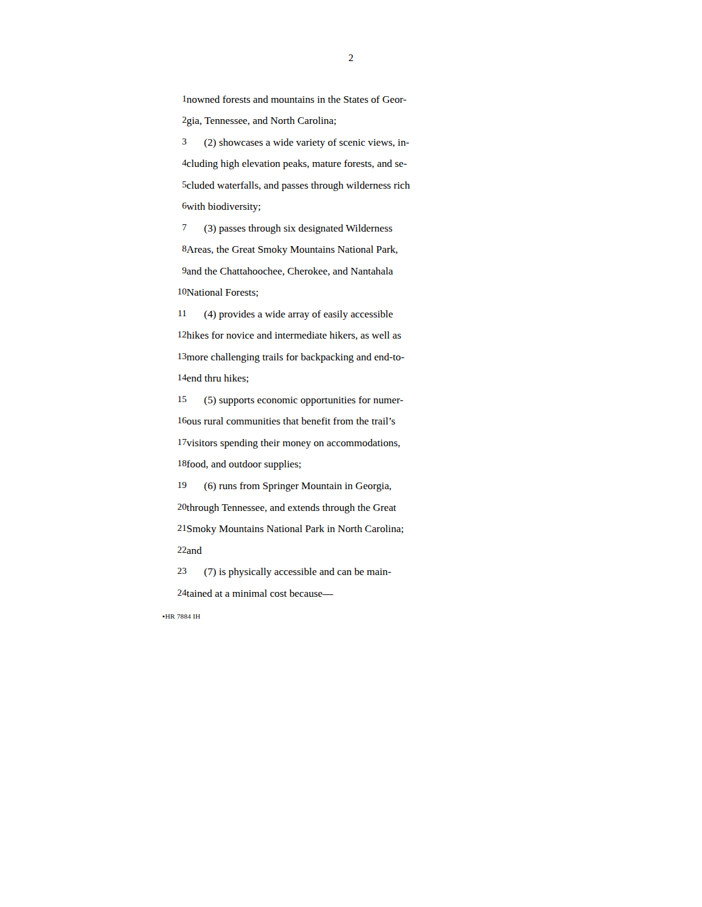2
| 1 | nowned forests and mountains in the States of Geor- |
| 2 | gia, Tennessee, and North Carolina; |
| 3 | (2) showcases a wide variety of scenic views, in- |
| 4 | cluding high elevation peaks, mature forests, and se- |
| 5 | cluded waterfalls, and passes through wilderness rich |
| 6 | with biodiversity; |
| 7 | (3) passes through six designated Wilderness |
| 8 | Areas, the Great Smoky Mountains National Park, |
| 9 | and the Chattahoochee, Cherokee, and Nantahala |
| 10 | National Forests; |
| 11 | (4) provides a wide array of easily accessible |
| 12 | hikes for novice and intermediate hikers, as well as |
| 13 | more challenging trails for backpacking and end-to- |
| 14 | end thru hikes; |
| 15 | (5) supports economic opportunities for numer- |
| 16 | ous rural communities that benefit from the trail’s |
| 17 | visitors spending their money on accommodations, |
| 18 | food, and outdoor supplies; |
| 19 | (6) runs from Springer Mountain in Georgia, |
| 20 | through Tennessee, and extends through the Great |
| 21 | Smoky Mountains National Park in North Carolina; |
| 22 | and |
| 23 | (7) is physically accessible and can be main- |
| 24 | tained at a minimal cost because— |
•HR 7884 IH